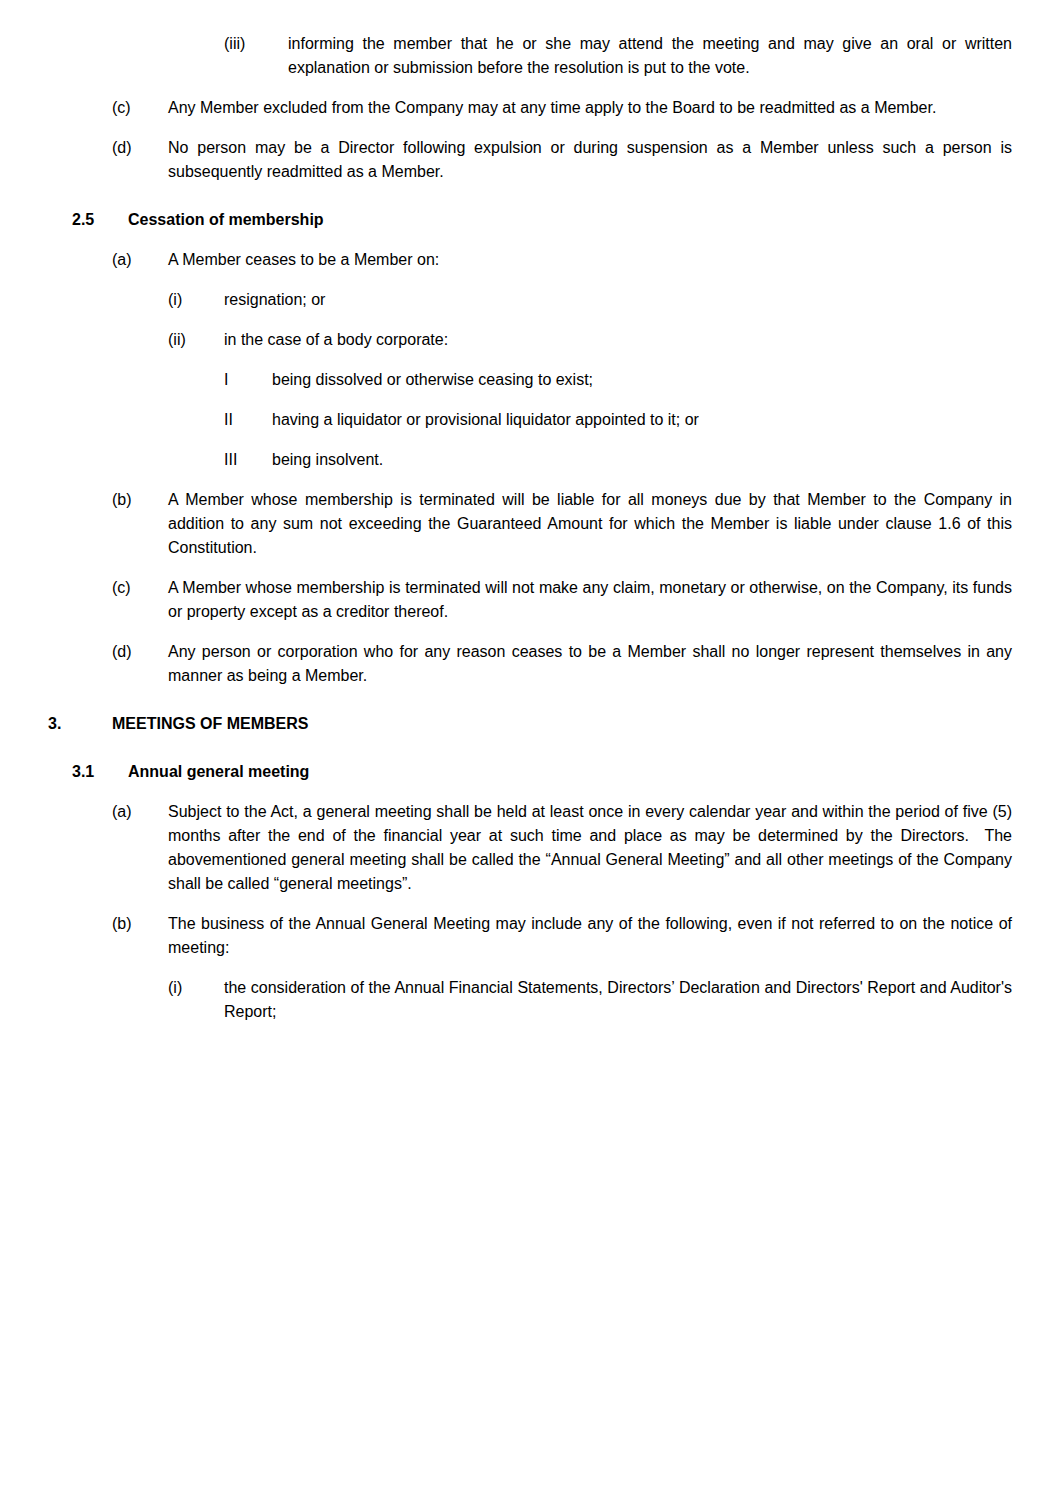(iii)
informing the member that he or she may attend the meeting and may give an oral or written explanation or submission before the resolution is put to the vote.
(c)
Any Member excluded from the Company may at any time apply to the Board to be readmitted as a Member.
(d)
No person may be a Director following expulsion or during suspension as a Member unless such a person is subsequently readmitted as a Member.
2.5 Cessation of membership
(a)
A Member ceases to be a Member on:
(i)
resignation; or
(ii)
in the case of a body corporate:
I
being dissolved or otherwise ceasing to exist;
II
having a liquidator or provisional liquidator appointed to it; or
III
being insolvent.
(b)
A Member whose membership is terminated will be liable for all moneys due by that Member to the Company in addition to any sum not exceeding the Guaranteed Amount for which the Member is liable under clause 1.6 of this Constitution.
(c)
A Member whose membership is terminated will not make any claim, monetary or otherwise, on the Company, its funds or property except as a creditor thereof.
(d)
Any person or corporation who for any reason ceases to be a Member shall no longer represent themselves in any manner as being a Member.
3. MEETINGS OF MEMBERS
3.1 Annual general meeting
(a)
Subject to the Act, a general meeting shall be held at least once in every calendar year and within the period of five (5) months after the end of the financial year at such time and place as may be determined by the Directors. The abovementioned general meeting shall be called the “Annual General Meeting” and all other meetings of the Company shall be called “general meetings”.
(b)
The business of the Annual General Meeting may include any of the following, even if not referred to on the notice of meeting:
(i)
the consideration of the Annual Financial Statements, Directors’ Declaration and Directors' Report and Auditor's Report;